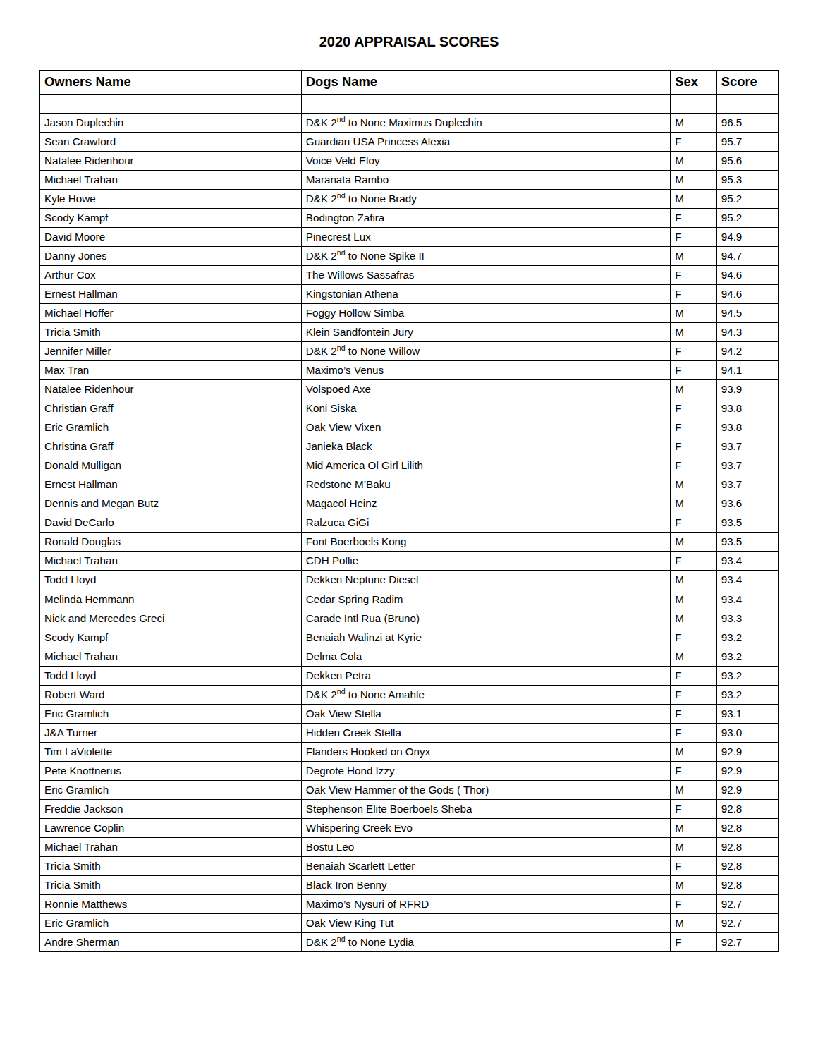2020 APPRAISAL SCORES
| Owners Name | Dogs Name | Sex | Score |
| --- | --- | --- | --- |
| Jason Duplechin | D&K 2 nd to None Maximus Duplechin | M | 96.5 |
| Sean Crawford | Guardian USA Princess Alexia | F | 95.7 |
| Natalee Ridenhour | Voice Veld Eloy | M | 95.6 |
| Michael Trahan | Maranata Rambo | M | 95.3 |
| Kyle Howe | D&K 2 nd to None Brady | M | 95.2 |
| Scody Kampf | Bodington Zafira | F | 95.2 |
| David Moore | Pinecrest Lux | F | 94.9 |
| Danny Jones | D&K 2 nd to None Spike II | M | 94.7 |
| Arthur Cox | The Willows Sassafras | F | 94.6 |
| Ernest Hallman | Kingstonian Athena | F | 94.6 |
| Michael Hoffer | Foggy Hollow Simba | M | 94.5 |
| Tricia Smith | Klein Sandfontein Jury | M | 94.3 |
| Jennifer Miller | D&K 2 nd to None Willow | F | 94.2 |
| Max Tran | Maximo’s Venus | F | 94.1 |
| Natalee Ridenhour | Volspoed Axe | M | 93.9 |
| Christian Graff | Koni Siska | F | 93.8 |
| Eric Gramlich | Oak View Vixen | F | 93.8 |
| Christina Graff | Janieka Black | F | 93.7 |
| Donald Mulligan | Mid America Ol Girl Lilith | F | 93.7 |
| Ernest Hallman | Redstone M’Baku | M | 93.7 |
| Dennis and Megan Butz | Magacol Heinz | M | 93.6 |
| David DeCarlo | Ralzuca GiGi | F | 93.5 |
| Ronald Douglas | Font Boerboels Kong | M | 93.5 |
| Michael Trahan | CDH Pollie | F | 93.4 |
| Todd Lloyd | Dekken Neptune Diesel | M | 93.4 |
| Melinda Hemmann | Cedar Spring Radim | M | 93.4 |
| Nick and Mercedes Greci | Carade Intl Rua (Bruno) | M | 93.3 |
| Scody Kampf | Benaiah Walinzi at Kyrie | F | 93.2 |
| Michael Trahan | Delma Cola | M | 93.2 |
| Todd Lloyd | Dekken Petra | F | 93.2 |
| Robert Ward | D&K 2 nd to None Amahle | F | 93.2 |
| Eric Gramlich | Oak View Stella | F | 93.1 |
| J&A Turner | Hidden Creek Stella | F | 93.0 |
| Tim LaViolette | Flanders Hooked on Onyx | M | 92.9 |
| Pete Knottnerus | Degrote Hond Izzy | F | 92.9 |
| Eric Gramlich | Oak View Hammer of the Gods ( Thor) | M | 92.9 |
| Freddie Jackson | Stephenson Elite Boerboels Sheba | F | 92.8 |
| Lawrence Coplin | Whispering Creek Evo | M | 92.8 |
| Michael Trahan | Bostu Leo | M | 92.8 |
| Tricia Smith | Benaiah Scarlett Letter | F | 92.8 |
| Tricia Smith | Black Iron Benny | M | 92.8 |
| Ronnie Matthews | Maximo’s Nysuri of RFRD | F | 92.7 |
| Eric Gramlich | Oak View King Tut | M | 92.7 |
| Andre Sherman | D&K 2 nd to None Lydia | F | 92.7 |